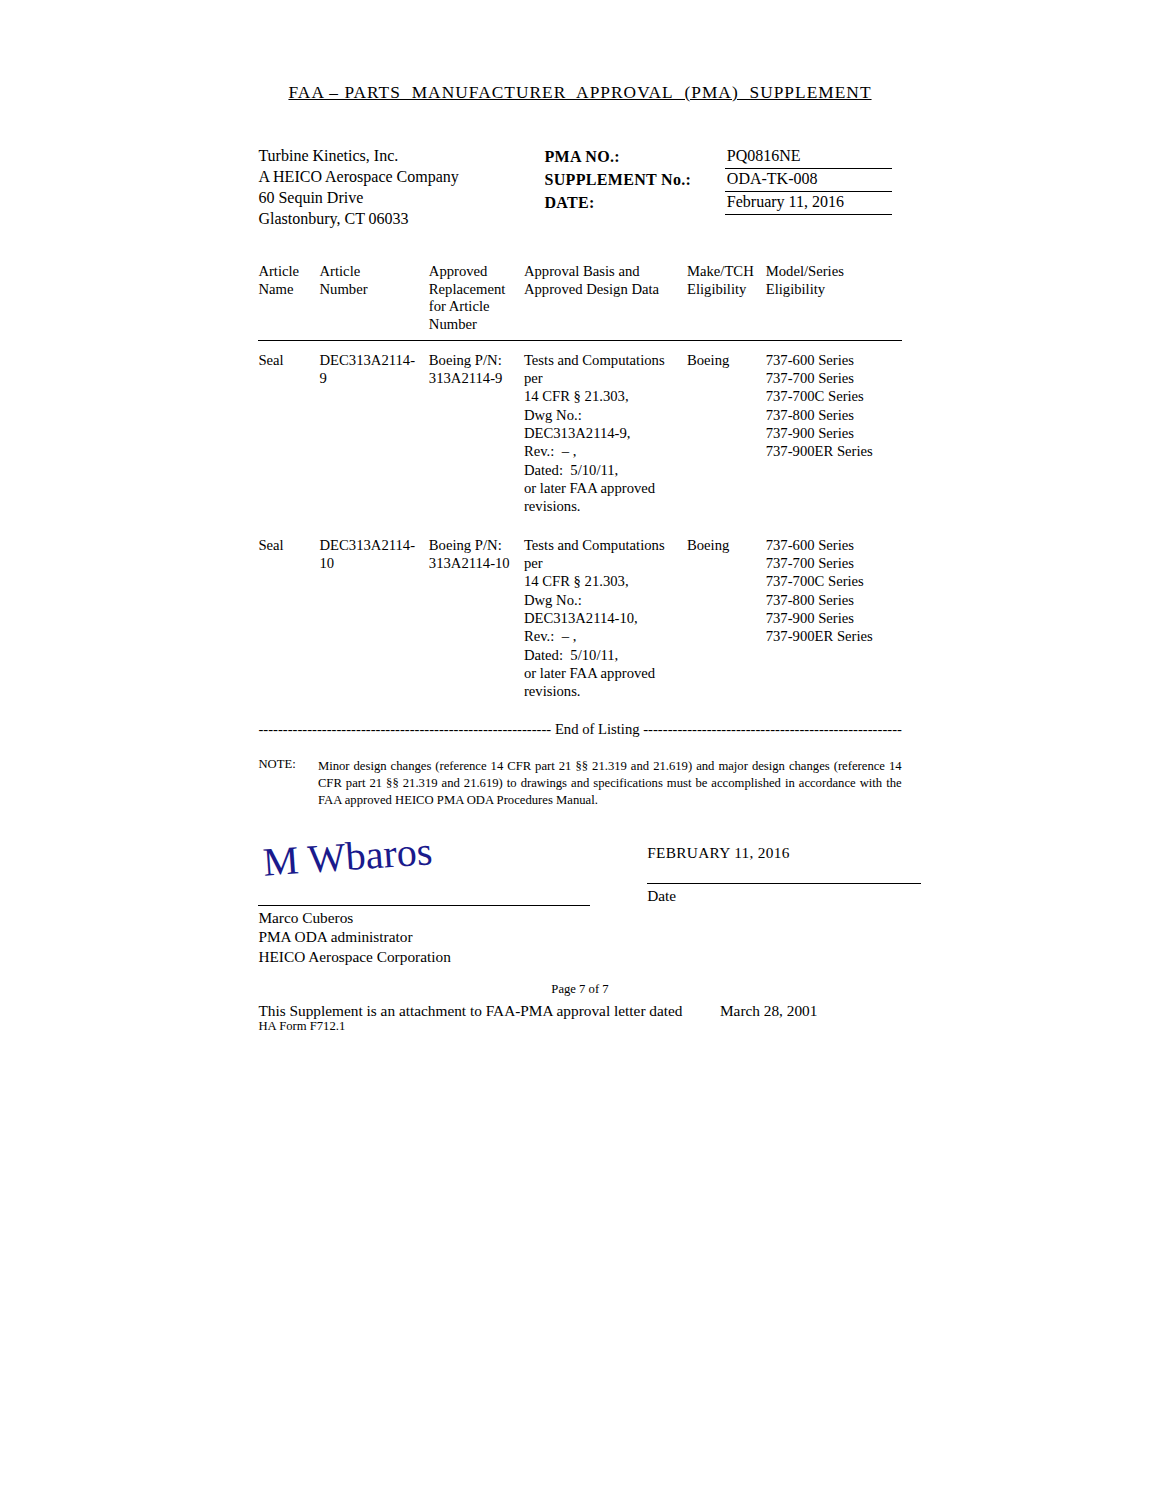FAA – PARTS MANUFACTURER APPROVAL (PMA) SUPPLEMENT
Turbine Kinetics, Inc.
A HEICO Aerospace Company
60 Sequin Drive
Glastonbury, CT 06033
PMA NO.:
PQ0816NE
SUPPLEMENT No.:
ODA-TK-008
DATE:
February 11, 2016
| Article Name | Article Number | Approved Replacement for Article Number | Approval Basis and Approved Design Data | Make/TCH Eligibility | Model/Series Eligibility |
| --- | --- | --- | --- | --- | --- |
| Seal | DEC313A2114-9 | Boeing P/N: 313A2114-9 | Tests and Computations per 14 CFR § 21.303, Dwg No.: DEC313A2114-9, Rev.: – , Dated: 5/10/11, or later FAA approved revisions. | Boeing | 737-600 Series 737-700 Series 737-700C Series 737-800 Series 737-900 Series 737-900ER Series |
| Seal | DEC313A2114-10 | Boeing P/N: 313A2114-10 | Tests and Computations per 14 CFR § 21.303, Dwg No.: DEC313A2114-10, Rev.: – , Dated: 5/10/11, or later FAA approved revisions. | Boeing | 737-600 Series 737-700 Series 737-700C Series 737-800 Series 737-900 Series 737-900ER Series |
------------------------------------------------------------ End of Listing ------------------------------------------------------------
NOTE: Minor design changes (reference 14 CFR part 21 §§ 21.319 and 21.619) and major design changes (reference 14 CFR part 21 §§ 21.319 and 21.619) to drawings and specifications must be accomplished in accordance with the FAA approved HEICO PMA ODA Procedures Manual.
M Wbaros
Marco Cuberos
PMA ODA administrator
HEICO Aerospace Corporation
FEBRUARY 11, 2016
Date
This Supplement is an attachment to FAA-PMA approval letter dated March 28, 2001
Page 7 of 7
HA Form F712.1